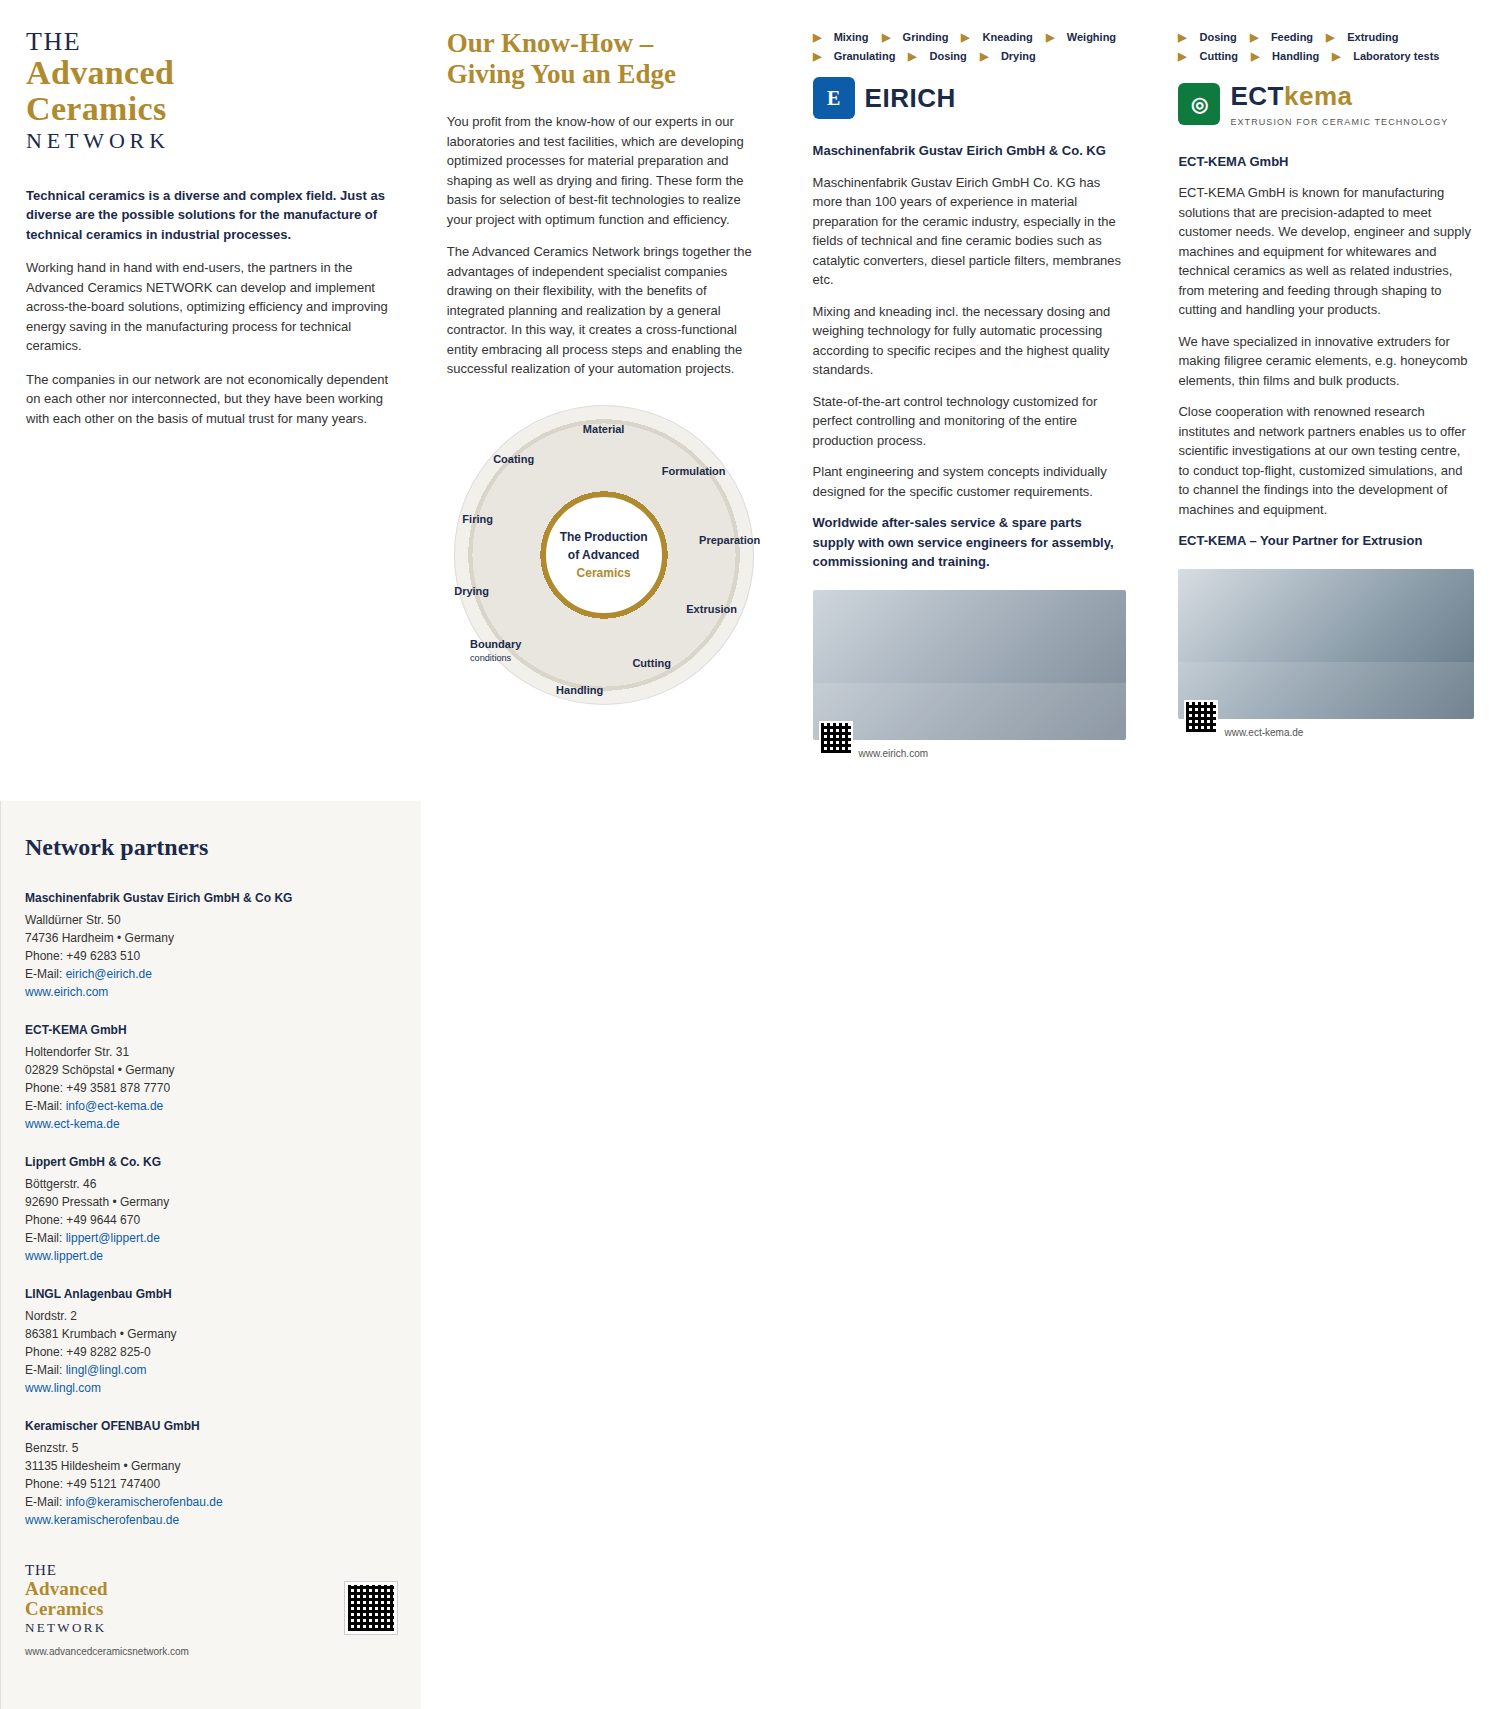THE Advanced Ceramics NETWORK
Technical ceramics is a diverse and complex field. Just as diverse are the possible solutions for the manufacture of technical ceramics in industrial processes.
Working hand in hand with end-users, the partners in the Advanced Ceramics NETWORK can develop and implement across-the-board solutions, optimizing efficiency and improving energy saving in the manufacturing process for technical ceramics.
The companies in our network are not economically dependent on each other nor interconnected, but they have been working with each other on the basis of mutual trust for many years.
Our Know-How –
Giving You an Edge
You profit from the know-how of our experts in our laboratories and test facilities, which are developing optimized processes for material preparation and shaping as well as drying and firing. These form the basis for selection of best-fit technologies to realize your project with optimum function and efficiency.
The Advanced Ceramics Network brings together the advantages of independent specialist companies drawing on their flexibility, with the benefits of integrated planning and realization by a general contractor. In this way, it creates a cross-functional entity embracing all process steps and enabling the successful realization of your automation projects.
The Production
of Advanced
Ceramics
Material Formulation Preparation Extrusion Cutting Handling Boundaryconditions Drying Firing Coating
▶ Mixing ▶ Grinding ▶ Kneading ▶ Weighing
▶ Granulating ▶ Dosing ▶ Drying
E
EIRICH
Maschinenfabrik Gustav Eirich GmbH & Co. KG
Maschinenfabrik Gustav Eirich GmbH Co. KG has more than 100 years of experience in material preparation for the ceramic industry, especially in the fields of technical and fine ceramic bodies such as catalytic converters, diesel particle filters, membranes etc.
Mixing and kneading incl. the necessary dosing and weighing technology for fully automatic processing according to specific recipes and the highest quality standards.
State-of-the-art control technology customized for perfect controlling and monitoring of the entire production process.
Plant engineering and system concepts individually designed for the specific customer requirements.
Worldwide after-sales service & spare parts supply with own service engineers for assembly, commissioning and training.
www.eirich.com
▶ Dosing ▶ Feeding ▶ Extruding
▶ Cutting ▶ Handling ▶ Laboratory tests
◎
ECTkema Extrusion for Ceramic Technology
ECT-KEMA GmbH
ECT-KEMA GmbH is known for manufacturing solutions that are precision-adapted to meet customer needs. We develop, engineer and supply machines and equipment for whitewares and technical ceramics as well as related industries, from metering and feeding through shaping to cutting and handling your products.
We have specialized in innovative extruders for making filigree ceramic elements, e.g. honeycomb elements, thin films and bulk products.
Close cooperation with renowned research institutes and network partners enables us to offer scientific investigations at our own testing centre, to conduct top-flight, customized simulations, and to channel the findings into the development of machines and equipment.
ECT-KEMA – Your Partner for Extrusion
www.ect-kema.de
Network partners
Maschinenfabrik Gustav Eirich GmbH & Co KG
Walldürner Str. 50
74736 Hardheim • Germany
Phone: +49 6283 510
E-Mail: eirich@eirich.de
www.eirich.com
ECT-KEMA GmbH
Holtendorfer Str. 31
02829 Schöpstal • Germany
Phone: +49 3581 878 7770
E-Mail: info@ect-kema.de
www.ect-kema.de
Lippert GmbH & Co. KG
Böttgerstr. 46
92690 Pressath • Germany
Phone: +49 9644 670
E-Mail: lippert@lippert.de
www.lippert.de
LINGL Anlagenbau GmbH
Nordstr. 2
86381 Krumbach • Germany
Phone: +49 8282 825-0
E-Mail: lingl@lingl.com
www.lingl.com
Keramischer OFENBAU GmbH
Benzstr. 5
31135 Hildesheim • Germany
Phone: +49 5121 747400
E-Mail: info@keramischerofenbau.de
www.keramischerofenbau.de
THE Advanced Ceramics NETWORK
www.advancedceramicsnetwork.com